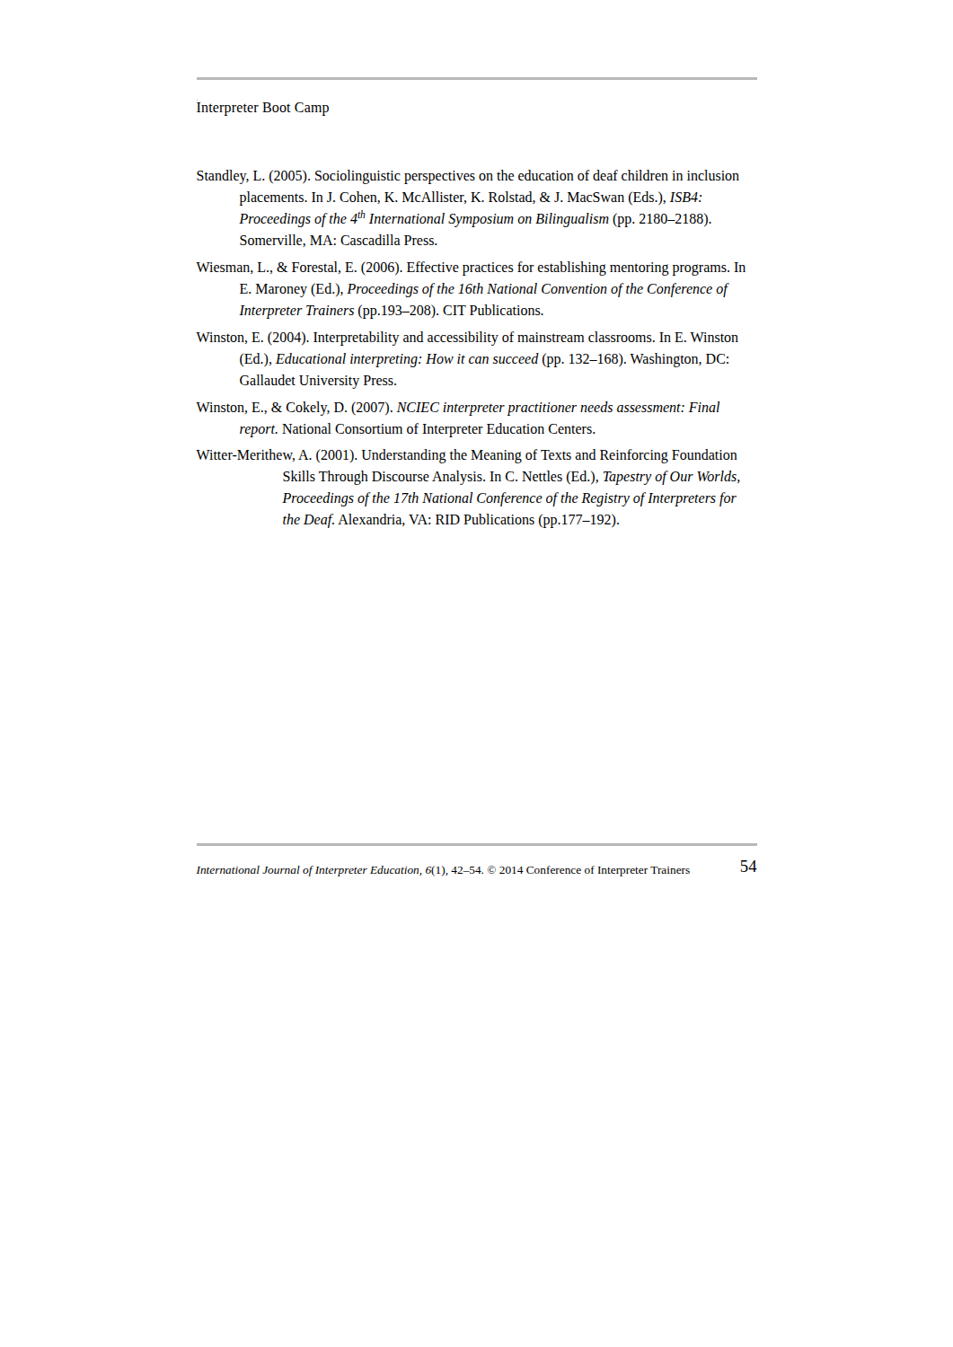.
Interpreter Boot Camp
Standley, L. (2005). Sociolinguistic perspectives on the education of deaf children in inclusion placements. In J. Cohen, K. McAllister, K. Rolstad, & J. MacSwan (Eds.), ISB4: Proceedings of the 4th International Symposium on Bilingualism (pp. 2180–2188). Somerville, MA: Cascadilla Press.
Wiesman, L., & Forestal, E. (2006). Effective practices for establishing mentoring programs. In E. Maroney (Ed.), Proceedings of the 16th National Convention of the Conference of Interpreter Trainers (pp.193–208). CIT Publications.
Winston, E. (2004). Interpretability and accessibility of mainstream classrooms. In E. Winston (Ed.), Educational interpreting: How it can succeed (pp. 132–168). Washington, DC: Gallaudet University Press.
Winston, E., & Cokely, D. (2007). NCIEC interpreter practitioner needs assessment: Final report. National Consortium of Interpreter Education Centers.
Witter-Merithew, A. (2001). Understanding the Meaning of Texts and Reinforcing FoundationSkills Through Discourse Analysis. In C. Nettles (Ed.), Tapestry of Our Worlds, Proceedings of the 17th National Conference of the Registry of Interpreters for the Deaf. Alexandria, VA: RID Publications (pp.177–192).
International Journal of Interpreter Education, 6(1), 42–54. © 2014 Conference of Interpreter Trainers
54